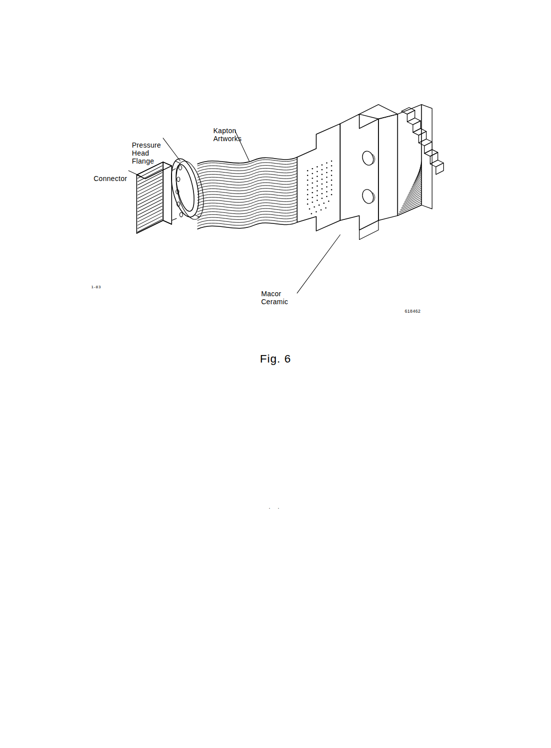Connector
Pressure
Head
Flange
Kapton
Artworks
Macor
Ceramic
1-83
618462
Fig. 6
. .